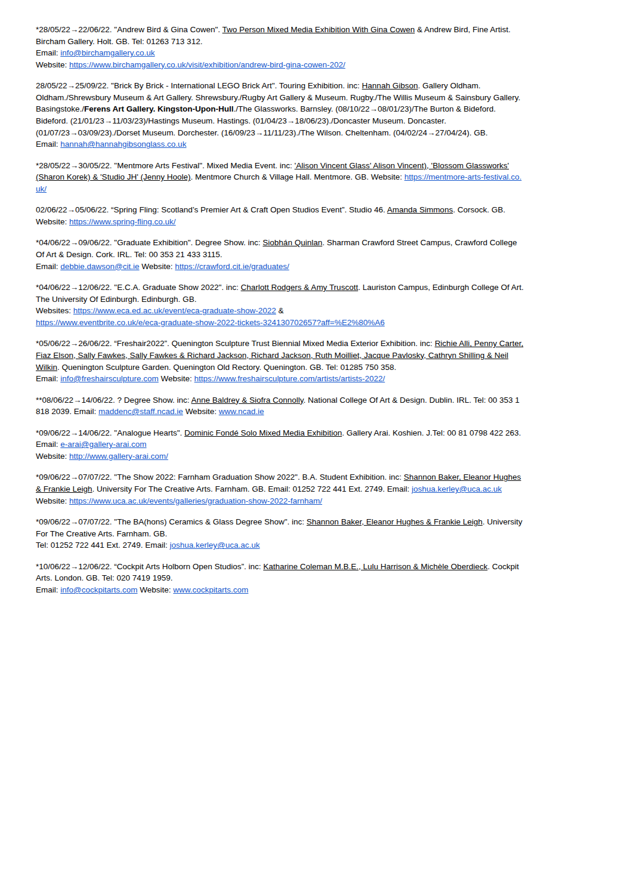*28/05/22→22/06/22. "Andrew Bird & Gina Cowen". Two Person Mixed Media Exhibition With Gina Cowen & Andrew Bird, Fine Artist. Bircham Gallery. Holt. GB. Tel: 01263 713 312.
Email: info@birchamgallery.co.uk
Website: https://www.birchamgallery.co.uk/visit/exhibition/andrew-bird-gina-cowen-202/
28/05/22→25/09/22. "Brick By Brick - International LEGO Brick Art". Touring Exhibition. inc: Hannah Gibson. Gallery Oldham. Oldham./Shrewsbury Museum & Art Gallery. Shrewsbury./Rugby Art Gallery & Museum. Rugby./The Willis Museum & Sainsbury Gallery. Basingstoke./Ferens Art Gallery. Kingston-Upon-Hull./The Glassworks. Barnsley. (08/10/22→08/01/23)/The Burton & Bideford. Bideford. (21/01/23→11/03/23)/Hastings Museum. Hastings. (01/04/23→18/06/23)./Doncaster Museum. Doncaster. (01/07/23→03/09/23)./Dorset Museum. Dorchester. (16/09/23→11/11/23)./The Wilson. Cheltenham. (04/02/24→27/04/24). GB.
Email: hannah@hannahgibsonglass.co.uk
*28/05/22→30/05/22. "Mentmore Arts Festival". Mixed Media Event. inc: 'Alison Vincent Glass' Alison Vincent), 'Blossom Glassworks' (Sharon Korek) & 'Studio JH' (Jenny Hoole). Mentmore Church & Village Hall. Mentmore. GB. Website: https://mentmore-arts-festival.co.uk/
02/06/22→05/06/22. “Spring Fling: Scotland’s Premier Art & Craft Open Studios Event”. Studio 46. Amanda Simmons. Corsock. GB. Website: https://www.spring-fling.co.uk/
*04/06/22→09/06/22. "Graduate Exhibition". Degree Show. inc: Siobhán Quinlan. Sharman Crawford Street Campus, Crawford College Of Art & Design. Cork. IRL. Tel: 00 353 21 433 3115.
Email: debbie.dawson@cit.ie Website: https://crawford.cit.ie/graduates/
*04/06/22→12/06/22. "E.C.A. Graduate Show 2022". inc: Charlott Rodgers & Amy Truscott. Lauriston Campus, Edinburgh College Of Art. The University Of Edinburgh. Edinburgh. GB.
Websites: https://www.eca.ed.ac.uk/event/eca-graduate-show-2022 &
https://www.eventbrite.co.uk/e/eca-graduate-show-2022-tickets-324130702657?aff=%E2%80%A6
*05/06/22→26/06/22. “Freshair2022”. Quenington Sculpture Trust Biennial Mixed Media Exterior Exhibition. inc: Richie Alli, Penny Carter, Fiaz Elson, Sally Fawkes, Sally Fawkes & Richard Jackson, Richard Jackson, Ruth Moilliet, Jacque Pavlosky, Cathryn Shilling & Neil Wilkin. Quenington Sculpture Garden. Quenington Old Rectory. Quenington. GB. Tel: 01285 750 358.
Email: info@freshairsculpture.com Website: https://www.freshairsculpture.com/artists/artists-2022/
**08/06/22→14/06/22. ? Degree Show. inc: Anne Baldrey & Siofra Connolly. National College Of Art & Design. Dublin. IRL. Tel: 00 353 1 818 2039. Email: maddenc@staff.ncad.ie Website: www.ncad.ie
*09/06/22→14/06/22. "Analogue Hearts". Dominic Fondé Solo Mixed Media Exhibition. Gallery Arai. Koshien. J.Tel: 00 81 0798 422 263. Email: e-arai@gallery-arai.com
Website: http://www.gallery-arai.com/
*09/06/22→07/07/22. "The Show 2022: Farnham Graduation Show 2022". B.A. Student Exhibition. inc: Shannon Baker, Eleanor Hughes & Frankie Leigh. University For The Creative Arts. Farnham. GB. Email: 01252 722 441 Ext. 2749. Email: joshua.kerley@uca.ac.uk
Website: https://www.uca.ac.uk/events/galleries/graduation-show-2022-farnham/
*09/06/22→07/07/22. "The BA(hons) Ceramics & Glass Degree Show". inc: Shannon Baker, Eleanor Hughes & Frankie Leigh. University For The Creative Arts. Farnham. GB.
Tel: 01252 722 441 Ext. 2749. Email: joshua.kerley@uca.ac.uk
*10/06/22→12/06/22. “Cockpit Arts Holborn Open Studios”. inc: Katharine Coleman M.B.E., Lulu Harrison & Michèle Oberdieck. Cockpit Arts. London. GB. Tel: 020 7419 1959.
Email: info@cockpitarts.com Website: www.cockpitarts.com